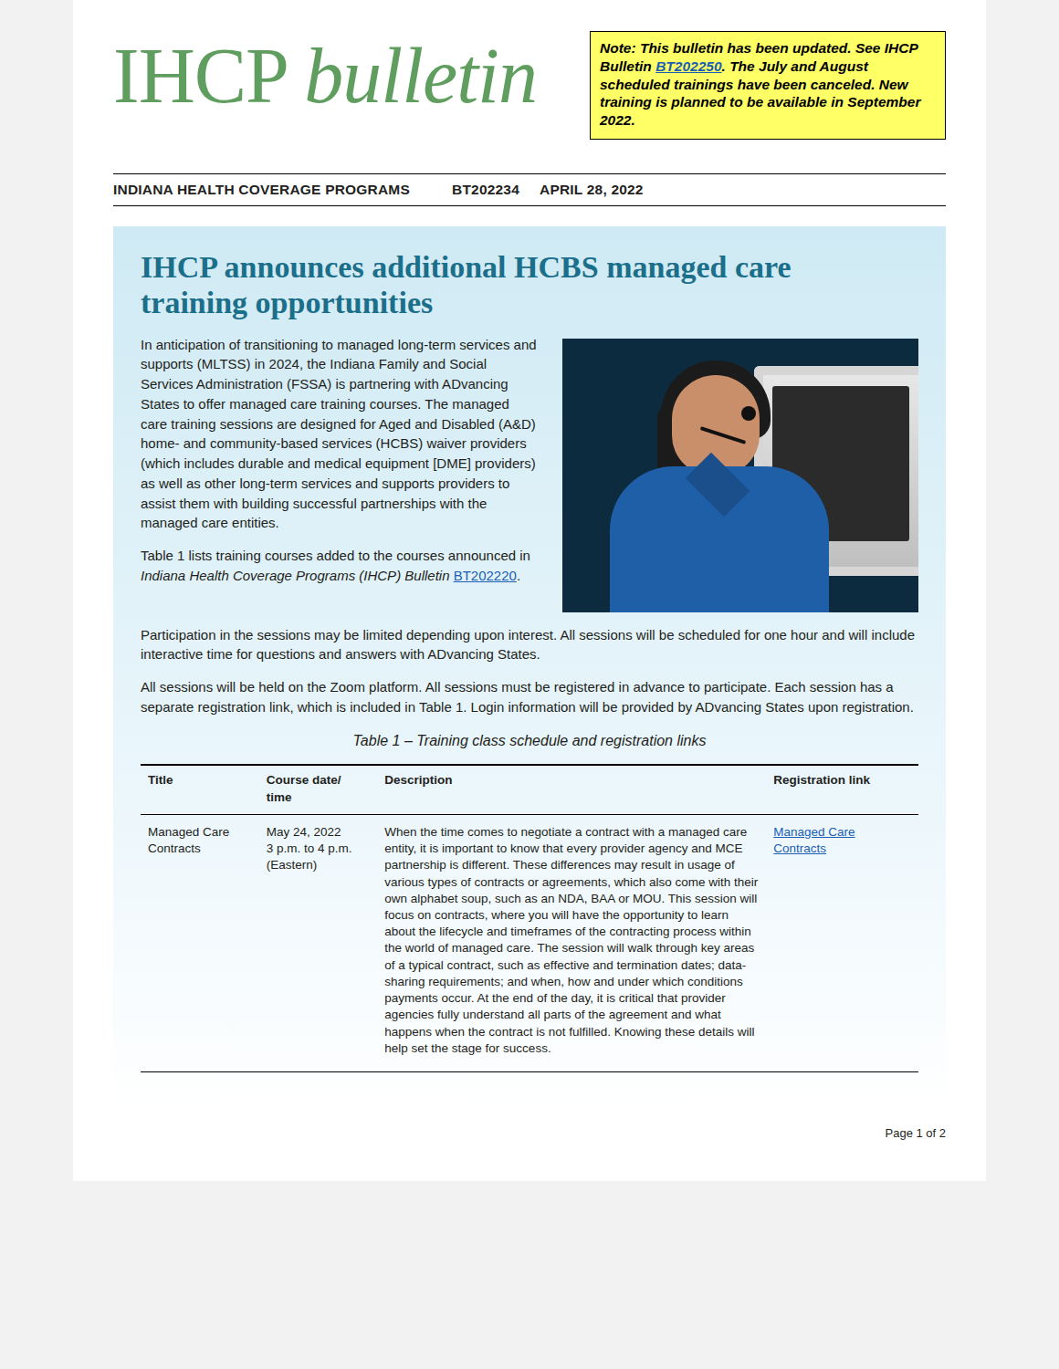Note: This bulletin has been updated. See IHCP Bulletin BT202250. The July and August scheduled trainings have been canceled. New training is planned to be available in September 2022.
IHCP bulletin
INDIANA HEALTH COVERAGE PROGRAMS BT202234 APRIL 28, 2022
IHCP announces additional HCBS managed care
training opportunities
In anticipation of transitioning to managed long-term services and supports (MLTSS) in 2024, the Indiana Family and Social Services Administration (FSSA) is partnering with ADvancing States to offer managed care training courses. The managed care training sessions are designed for Aged and Disabled (A&D) home- and community-based services (HCBS) waiver providers (which includes durable and medical equipment [DME] providers) as well as other long-term services and supports providers to assist them with building successful partnerships with the managed care entities.
Table 1 lists training courses added to the courses announced in Indiana Health Coverage Programs (IHCP) Bulletin BT202220.
Participation in the sessions may be limited depending upon interest. All sessions will be scheduled for one hour and will include interactive time for questions and answers with ADvancing States.
All sessions will be held on the Zoom platform. All sessions must be registered in advance to participate. Each session has a separate registration link, which is included in Table 1. Login information will be provided by ADvancing States upon registration.
Table 1 – Training class schedule and registration links
| Title | Course date/ time | Description | Registration link |
| --- | --- | --- | --- |
| Managed Care Contracts | May 24, 2022 3 p.m. to 4 p.m. (Eastern) | When the time comes to negotiate a contract with a managed care entity, it is important to know that every provider agency and MCE partnership is different. These differences may result in usage of various types of contracts or agreements, which also come with their own alphabet soup, such as an NDA, BAA or MOU. This session will focus on contracts, where you will have the opportunity to learn about the lifecycle and timeframes of the contracting process within the world of managed care. The session will walk through key areas of a typical contract, such as effective and termination dates; data- sharing requirements; and when, how and under which conditions payments occur. At the end of the day, it is critical that provider agencies fully understand all parts of the agreement and what happens when the contract is not fulfilled. Knowing these details will help set the stage for success. | Managed Care Contracts |
Page 1 of 2